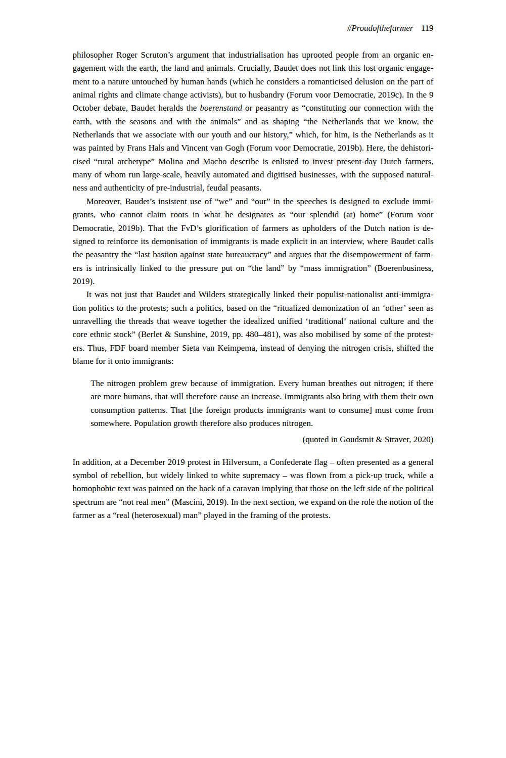#Proudofthefarmer 119
philosopher Roger Scruton’s argument that industrialisation has uprooted people from an organic engagement with the earth, the land and animals. Crucially, Baudet does not link this lost organic engagement to a nature untouched by human hands (which he considers a romanticised delusion on the part of animal rights and climate change activists), but to husbandry (Forum voor Democratie, 2019c). In the 9 October debate, Baudet heralds the boerenstand or peasantry as “constituting our connection with the earth, with the seasons and with the animals” and as shaping “the Netherlands that we know, the Netherlands that we associate with our youth and our history,” which, for him, is the Netherlands as it was painted by Frans Hals and Vincent van Gogh (Forum voor Democratie, 2019b). Here, the dehistoricised “rural archetype” Molina and Macho describe is enlisted to invest present-day Dutch farmers, many of whom run large-scale, heavily automated and digitised businesses, with the supposed naturalness and authenticity of pre-industrial, feudal peasants.
Moreover, Baudet’s insistent use of “we” and “our” in the speeches is designed to exclude immigrants, who cannot claim roots in what he designates as “our splendid (at) home” (Forum voor Democratie, 2019b). That the FvD’s glorification of farmers as upholders of the Dutch nation is designed to reinforce its demonisation of immigrants is made explicit in an interview, where Baudet calls the peasantry the “last bastion against state bureaucracy” and argues that the disempowerment of farmers is intrinsically linked to the pressure put on “the land” by “mass immigration” (Boerenbusiness, 2019).
It was not just that Baudet and Wilders strategically linked their populist-nationalist anti-immigration politics to the protests; such a politics, based on the “ritualized demonization of an ‘other’ seen as unravelling the threads that weave together the idealized unified ‘traditional’ national culture and the core ethnic stock” (Berlet & Sunshine, 2019, pp. 480–481), was also mobilised by some of the protesters. Thus, FDF board member Sieta van Keimpema, instead of denying the nitrogen crisis, shifted the blame for it onto immigrants:
The nitrogen problem grew because of immigration. Every human breathes out nitrogen; if there are more humans, that will therefore cause an increase. Immigrants also bring with them their own consumption patterns. That [the foreign products immigrants want to consume] must come from somewhere. Population growth therefore also produces nitrogen.
(quoted in Goudsmit & Straver, 2020)
In addition, at a December 2019 protest in Hilversum, a Confederate flag – often presented as a general symbol of rebellion, but widely linked to white supremacy – was flown from a pick-up truck, while a homophobic text was painted on the back of a caravan implying that those on the left side of the political spectrum are “not real men” (Mascini, 2019). In the next section, we expand on the role the notion of the farmer as a “real (heterosexual) man” played in the framing of the protests.